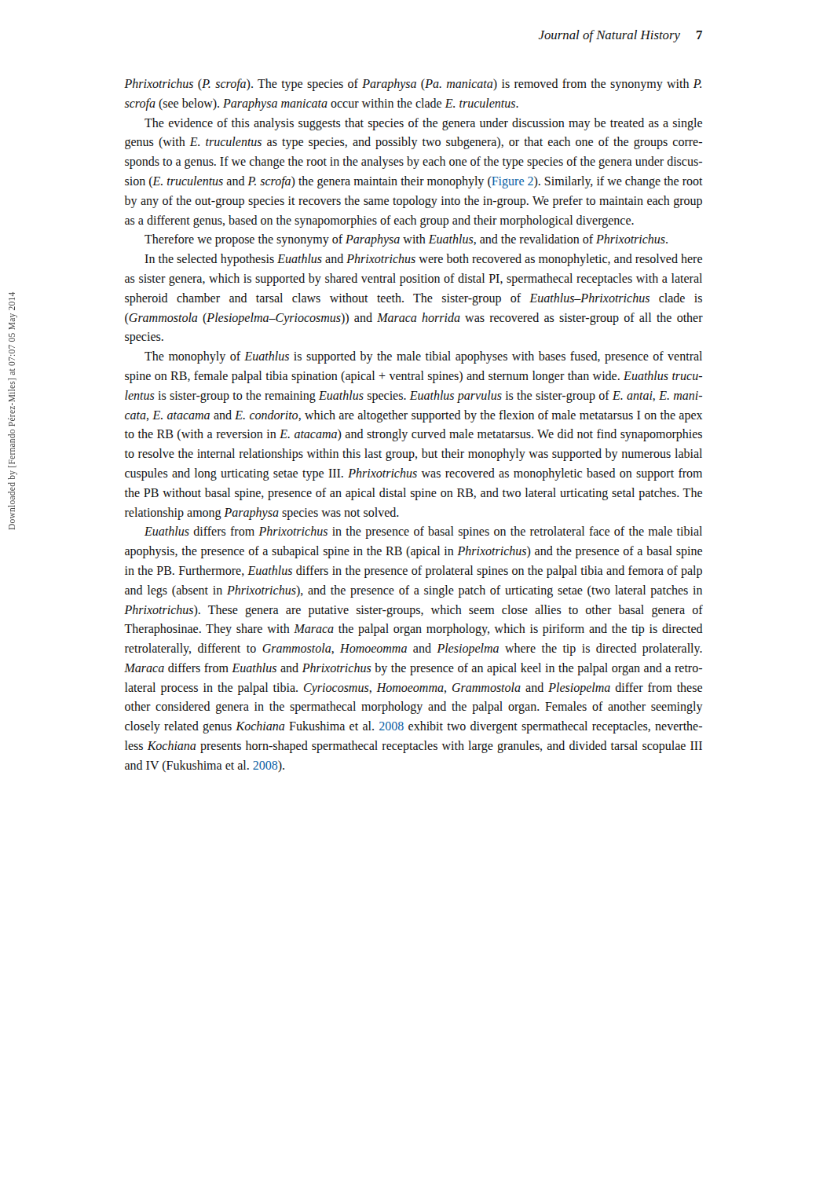Downloaded by [Fernando Pérez-Miles] at 07:07 05 May 2014
Journal of Natural History 7
Phrixotrichus (P. scrofa). The type species of Paraphysa (Pa. manicata) is removed from the synonymy with P. scrofa (see below). Paraphysa manicata occur within the clade E. truculentus.
The evidence of this analysis suggests that species of the genera under discussion may be treated as a single genus (with E. truculentus as type species, and possibly two subgenera), or that each one of the groups corresponds to a genus. If we change the root in the analyses by each one of the type species of the genera under discussion (E. truculentus and P. scrofa) the genera maintain their monophyly (Figure 2). Similarly, if we change the root by any of the out-group species it recovers the same topology into the in-group. We prefer to maintain each group as a different genus, based on the synapomorphies of each group and their morphological divergence.
Therefore we propose the synonymy of Paraphysa with Euathlus, and the revalidation of Phrixotrichus.
In the selected hypothesis Euathlus and Phrixotrichus were both recovered as monophyletic, and resolved here as sister genera, which is supported by shared ventral position of distal PI, spermathecal receptacles with a lateral spheroid chamber and tarsal claws without teeth. The sister-group of Euathlus–Phrixotrichus clade is (Grammostola (Plesiopelma–Cyriocosmus)) and Maraca horrida was recovered as sister-group of all the other species.
The monophyly of Euathlus is supported by the male tibial apophyses with bases fused, presence of ventral spine on RB, female palpal tibia spination (apical + ventral spines) and sternum longer than wide. Euathlus truculentus is sister-group to the remaining Euathlus species. Euathlus parvulus is the sister-group of E. antai, E. manicata, E. atacama and E. condorito, which are altogether supported by the flexion of male metatarsus I on the apex to the RB (with a reversion in E. atacama) and strongly curved male metatarsus. We did not find synapomorphies to resolve the internal relationships within this last group, but their monophyly was supported by numerous labial cuspules and long urticating setae type III. Phrixotrichus was recovered as monophyletic based on support from the PB without basal spine, presence of an apical distal spine on RB, and two lateral urticating setal patches. The relationship among Paraphysa species was not solved.
Euathlus differs from Phrixotrichus in the presence of basal spines on the retrolateral face of the male tibial apophysis, the presence of a subapical spine in the RB (apical in Phrixotrichus) and the presence of a basal spine in the PB. Furthermore, Euathlus differs in the presence of prolateral spines on the palpal tibia and femora of palp and legs (absent in Phrixotrichus), and the presence of a single patch of urticating setae (two lateral patches in Phrixotrichus). These genera are putative sister-groups, which seem close allies to other basal genera of Theraphosinae. They share with Maraca the palpal organ morphology, which is piriform and the tip is directed retrolaterally, different to Grammostola, Homoeomma and Plesiopelma where the tip is directed prolaterally. Maraca differs from Euathlus and Phrixotrichus by the presence of an apical keel in the palpal organ and a retrolateral process in the palpal tibia. Cyriocosmus, Homoeomma, Grammostola and Plesiopelma differ from these other considered genera in the spermathecal morphology and the palpal organ. Females of another seemingly closely related genus Kochiana Fukushima et al. 2008 exhibit two divergent spermathecal receptacles, nevertheless Kochiana presents horn-shaped spermathecal receptacles with large granules, and divided tarsal scopulae III and IV (Fukushima et al. 2008).